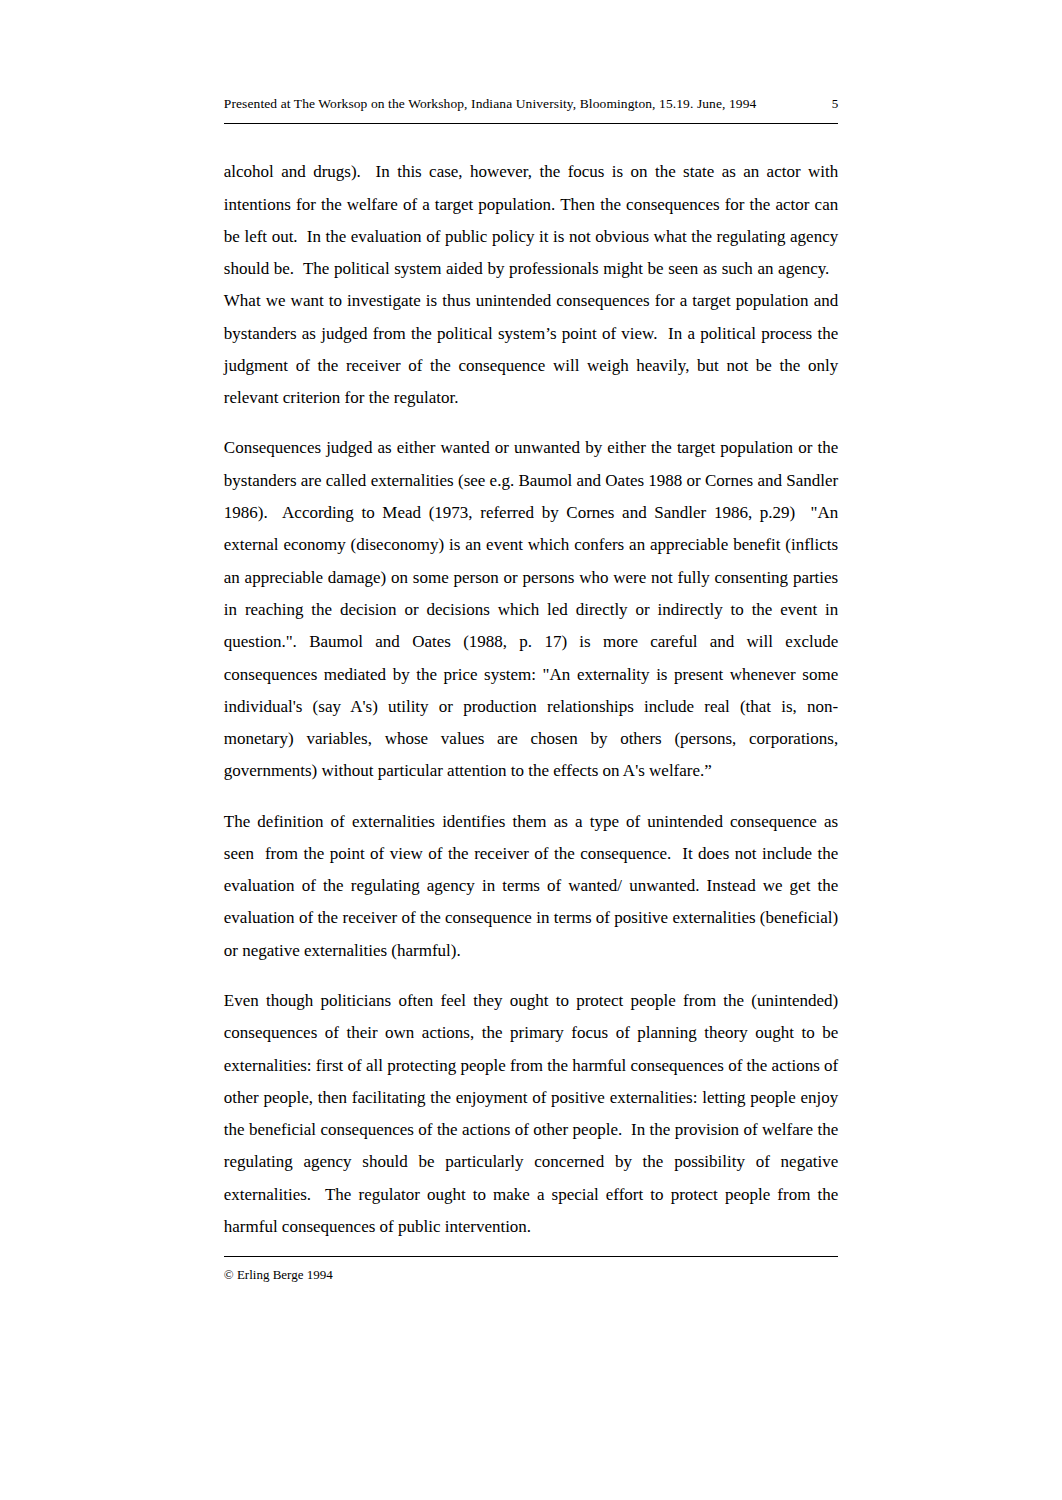Presented at The Worksop on the Workshop, Indiana University, Bloomington, 15.19. June, 1994 5
alcohol and drugs). In this case, however, the focus is on the state as an actor with intentions for the welfare of a target population. Then the consequences for the actor can be left out. In the evaluation of public policy it is not obvious what the regulating agency should be. The political system aided by professionals might be seen as such an agency. What we want to investigate is thus unintended consequences for a target population and bystanders as judged from the political system’s point of view. In a political process the judgment of the receiver of the consequence will weigh heavily, but not be the only relevant criterion for the regulator.
Consequences judged as either wanted or unwanted by either the target population or the bystanders are called externalities (see e.g. Baumol and Oates 1988 or Cornes and Sandler 1986). According to Mead (1973, referred by Cornes and Sandler 1986, p.29) "An external economy (diseconomy) is an event which confers an appreciable benefit (inflicts an appreciable damage) on some person or persons who were not fully consenting parties in reaching the decision or decisions which led directly or indirectly to the event in question.". Baumol and Oates (1988, p. 17) is more careful and will exclude consequences mediated by the price system: "An externality is present whenever some individual's (say A's) utility or production relationships include real (that is, non-monetary) variables, whose values are chosen by others (persons, corporations, governments) without particular attention to the effects on A's welfare.”
The definition of externalities identifies them as a type of unintended consequence as seen from the point of view of the receiver of the consequence. It does not include the evaluation of the regulating agency in terms of wanted/ unwanted. Instead we get the evaluation of the receiver of the consequence in terms of positive externalities (beneficial) or negative externalities (harmful).
Even though politicians often feel they ought to protect people from the (unintended) consequences of their own actions, the primary focus of planning theory ought to be externalities: first of all protecting people from the harmful consequences of the actions of other people, then facilitating the enjoyment of positive externalities: letting people enjoy the beneficial consequences of the actions of other people. In the provision of welfare the regulating agency should be particularly concerned by the possibility of negative externalities. The regulator ought to make a special effort to protect people from the harmful consequences of public intervention.
© Erling Berge 1994